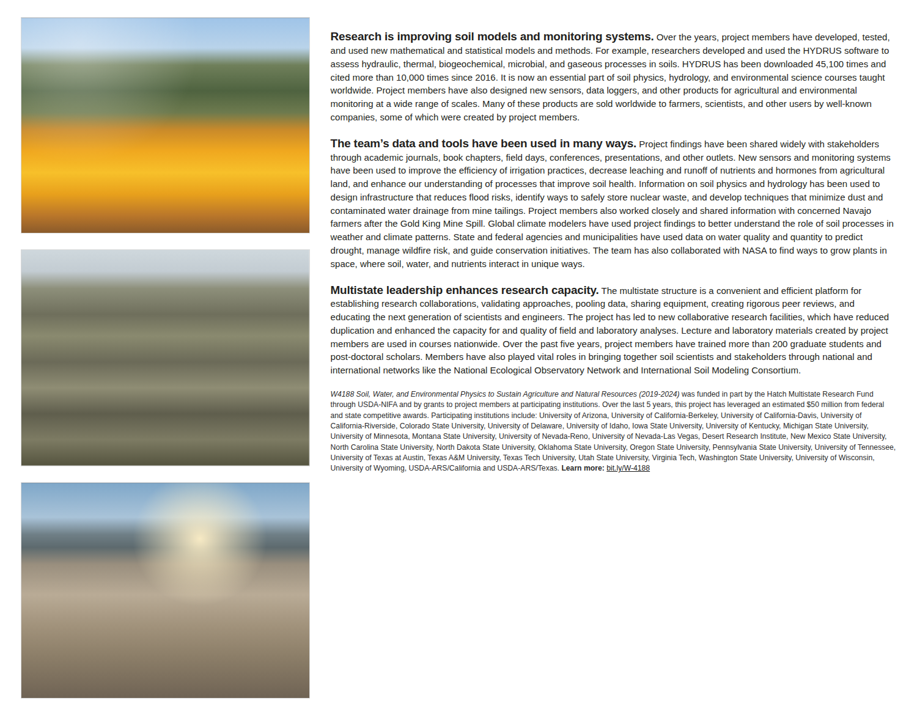Research is improving soil models and monitoring systems.
Over the years, project members have developed, tested, and used new mathematical and statistical models and methods. For example, researchers developed and used the HYDRUS software to assess hydraulic, thermal, biogeochemical, microbial, and gaseous processes in soils. HYDRUS has been downloaded 45,100 times and cited more than 10,000 times since 2016. It is now an essential part of soil physics, hydrology, and environmental science courses taught worldwide. Project members have also designed new sensors, data loggers, and other products for agricultural and environmental monitoring at a wide range of scales. Many of these products are sold worldwide to farmers, scientists, and other users by well-known companies, some of which were created by project members.
The team’s data and tools have been used in many ways.
Project findings have been shared widely with stakeholders through academic journals, book chapters, field days, conferences, presentations, and other outlets. New sensors and monitoring systems have been used to improve the efficiency of irrigation practices, decrease leaching and runoff of nutrients and hormones from agricultural land, and enhance our understanding of processes that improve soil health. Information on soil physics and hydrology has been used to design infrastructure that reduces flood risks, identify ways to safely store nuclear waste, and develop techniques that minimize dust and contaminated water drainage from mine tailings. Project members also worked closely and shared information with concerned Navajo farmers after the Gold King Mine Spill. Global climate modelers have used project findings to better understand the role of soil processes in weather and climate patterns. State and federal agencies and municipalities have used data on water quality and quantity to predict drought, manage wildfire risk, and guide conservation initiatives. The team has also collaborated with NASA to find ways to grow plants in space, where soil, water, and nutrients interact in unique ways.
Multistate leadership enhances research capacity.
The multistate structure is a convenient and efficient platform for establishing research collaborations, validating approaches, pooling data, sharing equipment, creating rigorous peer reviews, and educating the next generation of scientists and engineers. The project has led to new collaborative research facilities, which have reduced duplication and enhanced the capacity for and quality of field and laboratory analyses. Lecture and laboratory materials created by project members are used in courses nationwide. Over the past five years, project members have trained more than 200 graduate students and post-doctoral scholars. Members have also played vital roles in bringing together soil scientists and stakeholders through national and international networks like the National Ecological Observatory Network and International Soil Modeling Consortium.
W4188 Soil, Water, and Environmental Physics to Sustain Agriculture and Natural Resources (2019-2024) was funded in part by the Hatch Multistate Research Fund through USDA-NIFA and by grants to project members at participating institutions. Over the last 5 years, this project has leveraged an estimated $50 million from federal and state competitive awards. Participating institutions include: University of Arizona, University of California-Berkeley, University of California-Davis, University of California-Riverside, Colorado State University, University of Delaware, University of Idaho, Iowa State University, University of Kentucky, Michigan State University, University of Minnesota, Montana State University, University of Nevada-Reno, University of Nevada-Las Vegas, Desert Research Institute, New Mexico State University, North Carolina State University, North Dakota State University, Oklahoma State University, Oregon State University, Pennsylvania State University, University of Tennessee, University of Texas at Austin, Texas A&M University, Texas Tech University, Utah State University, Virginia Tech, Washington State University, University of Wisconsin, University of Wyoming, USDA-ARS/California and USDA-ARS/Texas. Learn more: bit.ly/W-4188